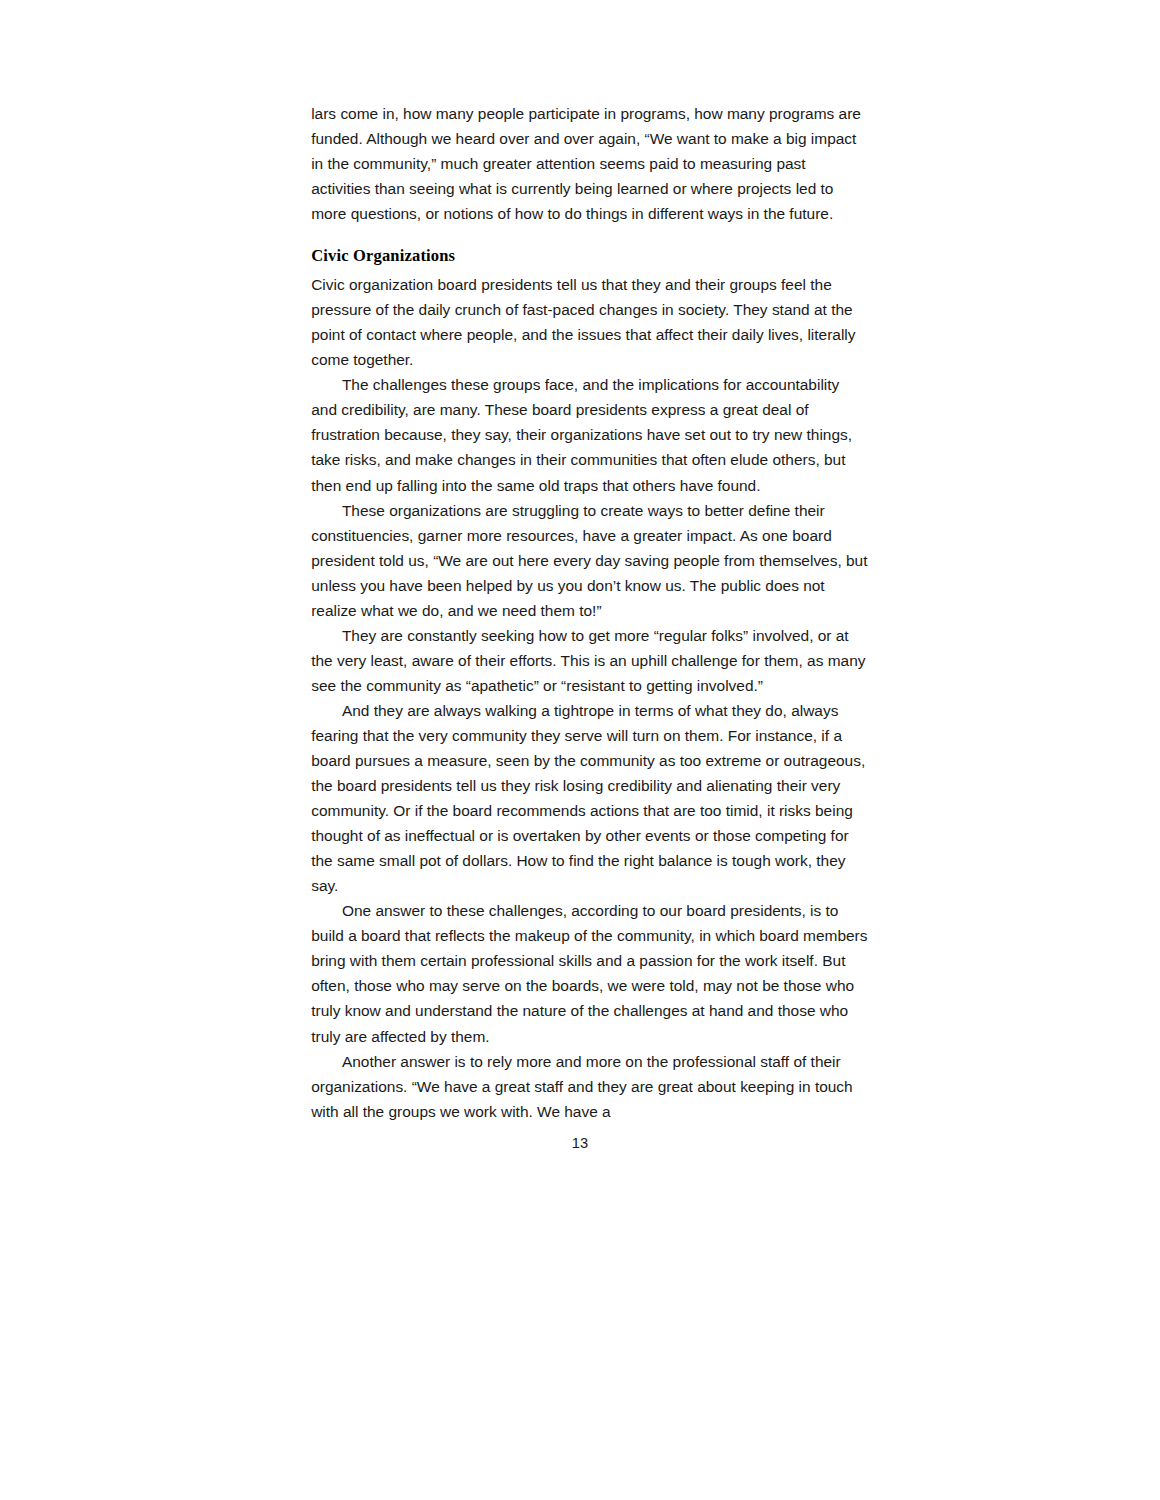lars come in, how many people participate in programs, how many programs are funded. Although we heard over and over again, “We want to make a big impact in the community,” much greater attention seems paid to measuring past activities than seeing what is currently being learned or where projects led to more questions, or notions of how to do things in different ways in the future.
Civic Organizations
Civic organization board presidents tell us that they and their groups feel the pressure of the daily crunch of fast-paced changes in society. They stand at the point of contact where people, and the issues that affect their daily lives, literally come together.
The challenges these groups face, and the implications for accountability and credibility, are many. These board presidents express a great deal of frustration because, they say, their organizations have set out to try new things, take risks, and make changes in their communities that often elude others, but then end up falling into the same old traps that others have found.
These organizations are struggling to create ways to better define their constituencies, garner more resources, have a greater impact. As one board president told us, “We are out here every day saving people from themselves, but unless you have been helped by us you don’t know us. The public does not realize what we do, and we need them to!”
They are constantly seeking how to get more “regular folks” involved, or at the very least, aware of their efforts. This is an uphill challenge for them, as many see the community as “apathetic” or “resistant to getting involved.”
And they are always walking a tightrope in terms of what they do, always fearing that the very community they serve will turn on them. For instance, if a board pursues a measure, seen by the community as too extreme or outrageous, the board presidents tell us they risk losing credibility and alienating their very community. Or if the board recommends actions that are too timid, it risks being thought of as ineffectual or is overtaken by other events or those competing for the same small pot of dollars. How to find the right balance is tough work, they say.
One answer to these challenges, according to our board presidents, is to build a board that reflects the makeup of the community, in which board members bring with them certain professional skills and a passion for the work itself. But often, those who may serve on the boards, we were told, may not be those who truly know and understand the nature of the challenges at hand and those who truly are affected by them.
Another answer is to rely more and more on the professional staff of their organizations. “We have a great staff and they are great about keeping in touch with all the groups we work with. We have a
13